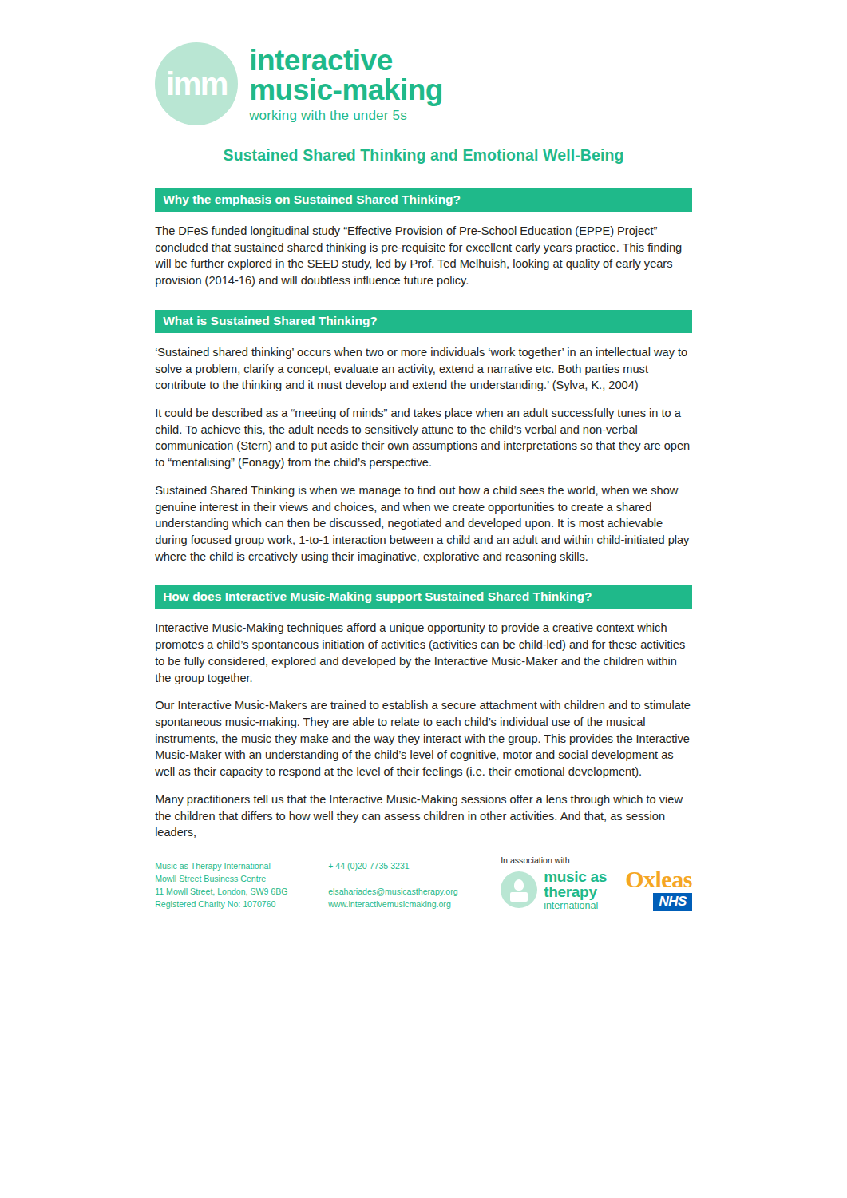imm
interactive music-making working with the under 5s
Sustained Shared Thinking and Emotional Well-Being
Why the emphasis on Sustained Shared Thinking?
The DFeS funded longitudinal study “Effective Provision of Pre-School Education (EPPE) Project” concluded that sustained shared thinking is pre-requisite for excellent early years practice. This finding will be further explored in the SEED study, led by Prof. Ted Melhuish, looking at quality of early years provision (2014-16) and will doubtless influence future policy.
What is Sustained Shared Thinking?
‘Sustained shared thinking’ occurs when two or more individuals ‘work together’ in an intellectual way to solve a problem, clarify a concept, evaluate an activity, extend a narrative etc. Both parties must contribute to the thinking and it must develop and extend the understanding.’ (Sylva, K., 2004)
It could be described as a “meeting of minds” and takes place when an adult successfully tunes in to a child. To achieve this, the adult needs to sensitively attune to the child’s verbal and non-verbal communication (Stern) and to put aside their own assumptions and interpretations so that they are open to “mentalising” (Fonagy) from the child’s perspective.
Sustained Shared Thinking is when we manage to find out how a child sees the world, when we show genuine interest in their views and choices, and when we create opportunities to create a shared understanding which can then be discussed, negotiated and developed upon. It is most achievable during focused group work, 1-to-1 interaction between a child and an adult and within child-initiated play where the child is creatively using their imaginative, explorative and reasoning skills.
How does Interactive Music-Making support Sustained Shared Thinking?
Interactive Music-Making techniques afford a unique opportunity to provide a creative context which promotes a child’s spontaneous initiation of activities (activities can be child-led) and for these activities to be fully considered, explored and developed by the Interactive Music-Maker and the children within the group together.
Our Interactive Music-Makers are trained to establish a secure attachment with children and to stimulate spontaneous music-making. They are able to relate to each child’s individual use of the musical instruments, the music they make and the way they interact with the group. This provides the Interactive Music-Maker with an understanding of the child’s level of cognitive, motor and social development as well as their capacity to respond at the level of their feelings (i.e. their emotional development).
Many practitioners tell us that the Interactive Music-Making sessions offer a lens through which to view the children that differs to how well they can assess children in other activities. And that, as session leaders,
Music as Therapy International
Mowll Street Business Centre
11 Mowll Street, London, SW9 6BG
Registered Charity No: 1070760
+ 44 (0)20 7735 3231
elsahariades@musicastherapy.org
www.interactivemusicmaking.org
In association with
music as therapy international
Oxleas NHS